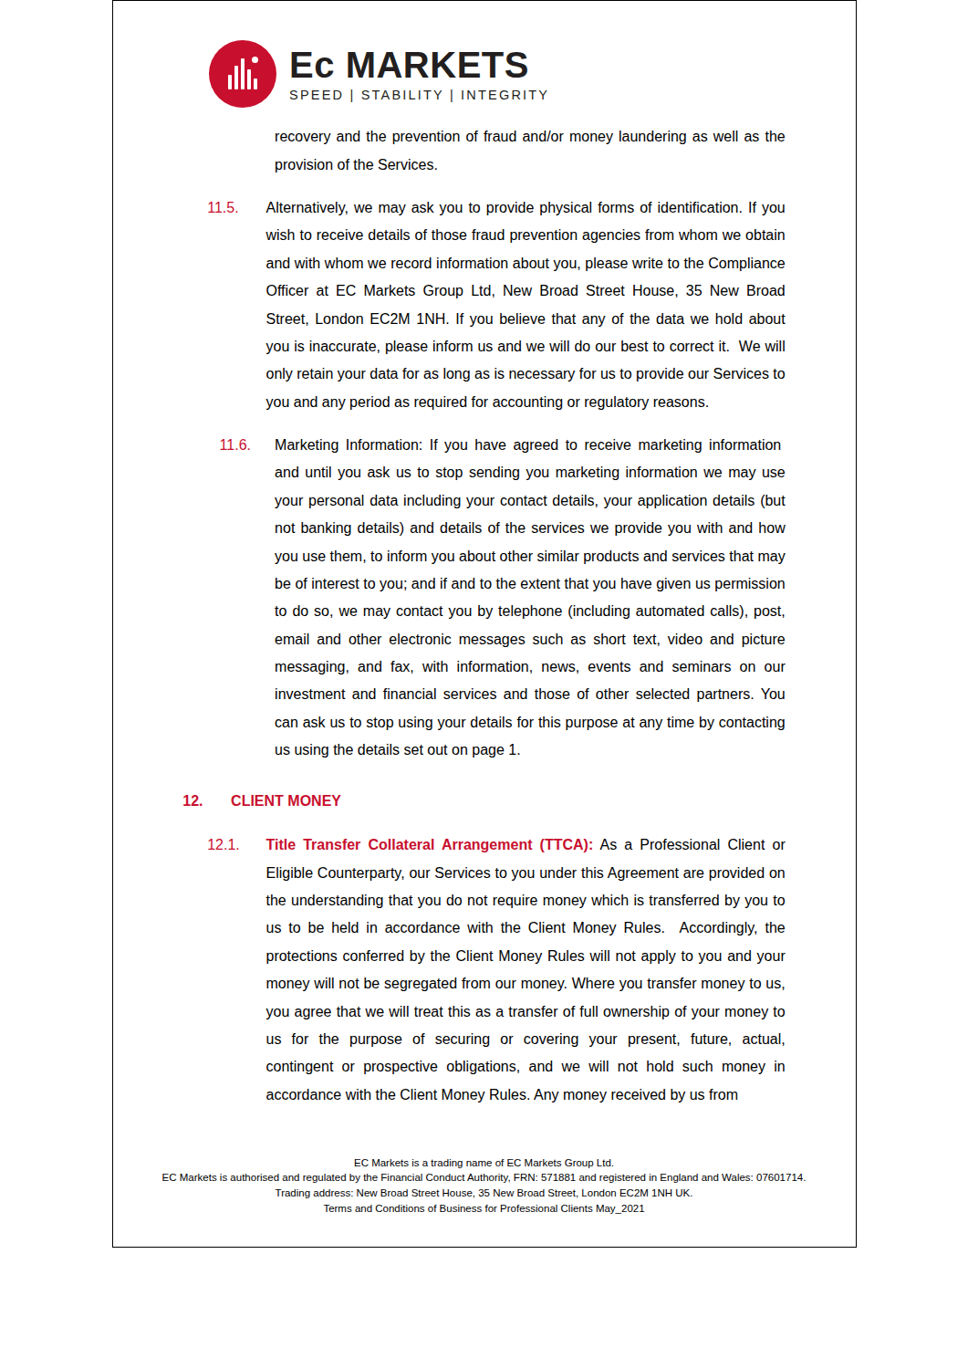Ec MARKETS
SPEED | STABILITY | INTEGRITY
recovery and the prevention of fraud and/or money laundering as well as the provision of the Services.
11.5.
Alternatively, we may ask you to provide physical forms of identification. If you wish to receive details of those fraud prevention agencies from whom we obtain and with whom we record information about you, please write to the Compliance Officer at EC Markets Group Ltd, New Broad Street House, 35 New Broad Street, London EC2M 1NH. If you believe that any of the data we hold about you is inaccurate, please inform us and we will do our best to correct it. We will only retain your data for as long as is necessary for us to provide our Services to you and any period as required for accounting or regulatory reasons.
11.6.
Marketing Information: If you have agreed to receive marketing information and until you ask us to stop sending you marketing information we may use your personal data including your contact details, your application details (but not banking details) and details of the services we provide you with and how you use them, to inform you about other similar products and services that may be of interest to you; and if and to the extent that you have given us permission to do so, we may contact you by telephone (including automated calls), post, email and other electronic messages such as short text, video and picture messaging, and fax, with information, news, events and seminars on our investment and financial services and those of other selected partners. You can ask us to stop using your details for this purpose at any time by contacting us using the details set out on page 1.
12. CLIENT MONEY
12.1.
Title Transfer Collateral Arrangement (TTCA): As a Professional Client or Eligible Counterparty, our Services to you under this Agreement are provided on the understanding that you do not require money which is transferred by you to us to be held in accordance with the Client Money Rules. Accordingly, the protections conferred by the Client Money Rules will not apply to you and your money will not be segregated from our money. Where you transfer money to us, you agree that we will treat this as a transfer of full ownership of your money to us for the purpose of securing or covering your present, future, actual, contingent or prospective obligations, and we will not hold such money in accordance with the Client Money Rules. Any money received by us from
EC Markets is a trading name of EC Markets Group Ltd.
EC Markets is authorised and regulated by the Financial Conduct Authority, FRN: 571881 and registered in England and Wales: 07601714.
Trading address: New Broad Street House, 35 New Broad Street, London EC2M 1NH UK.
Terms and Conditions of Business for Professional Clients May_2021